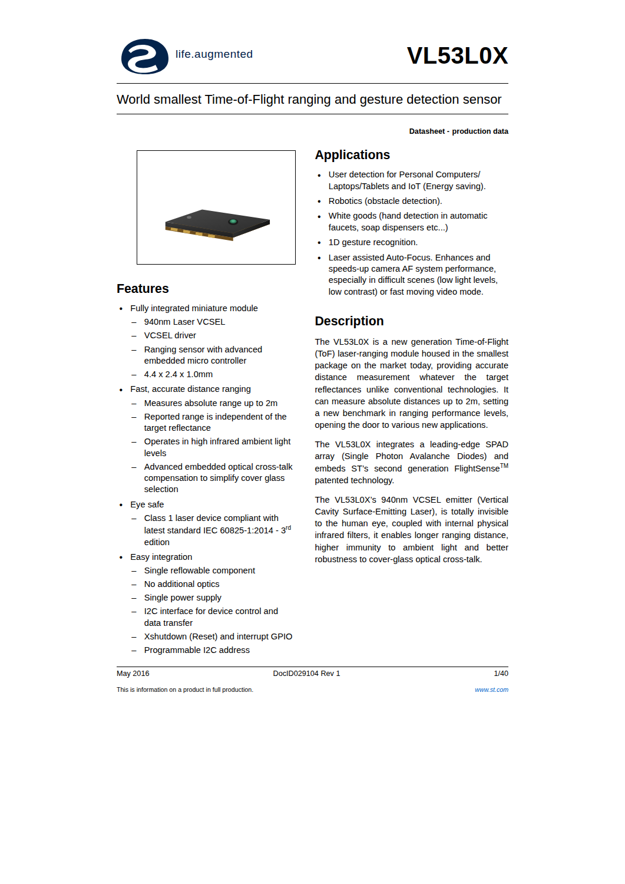life.augmented
VL53L0X
World smallest Time-of-Flight ranging and gesture detection sensor
Datasheet - production data
Features
Fully integrated miniature module
940nm Laser VCSEL
VCSEL driver
Ranging sensor with advanced embedded micro controller
4.4 x 2.4 x 1.0mm
Fast, accurate distance ranging
Measures absolute range up to 2m
Reported range is independent of the target reflectance
Operates in high infrared ambient light levels
Advanced embedded optical cross-talk compensation to simplify cover glass selection
Eye safe
Class 1 laser device compliant with latest standard IEC 60825-1:2014 - 3rd edition
Easy integration
Single reflowable component
No additional optics
Single power supply
I2C interface for device control and data transfer
Xshutdown (Reset) and interrupt GPIO
Programmable I2C address
Applications
User detection for Personal Computers/ Laptops/Tablets and IoT (Energy saving).
Robotics (obstacle detection).
White goods (hand detection in automatic faucets, soap dispensers etc...)
1D gesture recognition.
Laser assisted Auto-Focus. Enhances and speeds-up camera AF system performance, especially in difficult scenes (low light levels, low contrast) or fast moving video mode.
Description
The VL53L0X is a new generation Time-of-Flight (ToF) laser-ranging module housed in the smallest package on the market today, providing accurate distance measurement whatever the target reflectances unlike conventional technologies. It can measure absolute distances up to 2m, setting a new benchmark in ranging performance levels, opening the door to various new applications.
The VL53L0X integrates a leading-edge SPAD array (Single Photon Avalanche Diodes) and embeds ST’s second generation FlightSenseTM patented technology.
The VL53L0X’s 940nm VCSEL emitter (Vertical Cavity Surface-Emitting Laser), is totally invisible to the human eye, coupled with internal physical infrared filters, it enables longer ranging distance, higher immunity to ambient light and better robustness to cover-glass optical cross-talk.
May 2016
DocID029104 Rev 1
1/40
This is information on a product in full production.
www.st.com